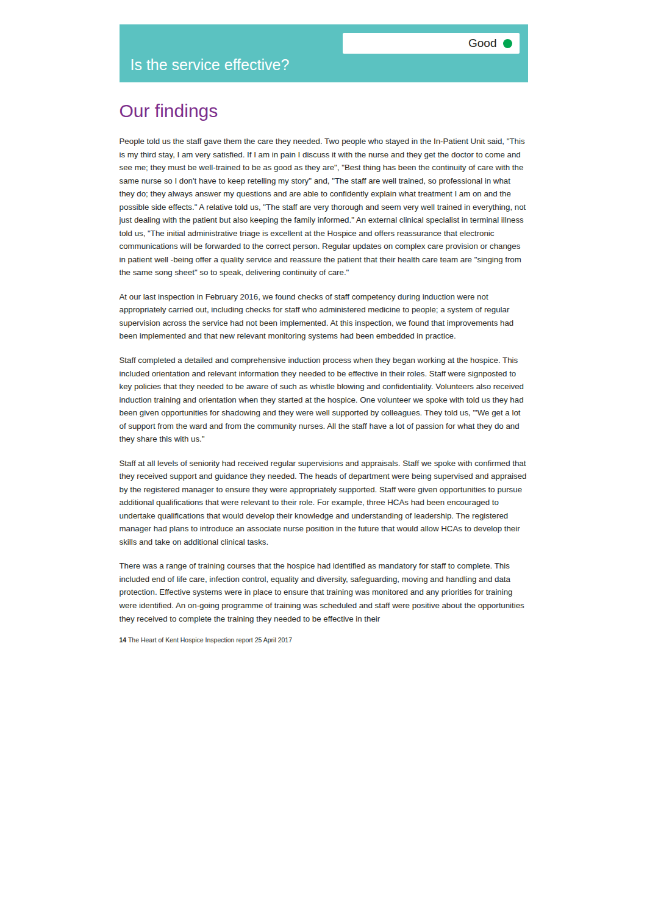Is the service effective?
Good
Our findings
People told us the staff gave them the care they needed. Two people who stayed in the In-Patient Unit said, "This is my third stay, I am very satisfied. If I am in pain I discuss it with the nurse and they get the doctor to come and see me; they must be well-trained to be as good as they are", "Best thing has been the continuity of care with the same nurse so I don't have to keep retelling my story" and, "The staff are well trained, so professional in what they do; they always answer my questions and are able to confidently explain what treatment I am on and the possible side effects." A relative told us, "The staff are very thorough and seem very well trained in everything, not just dealing with the patient but also keeping the family informed." An external clinical specialist in terminal illness told us, "The initial administrative triage is excellent at the Hospice and offers reassurance that electronic communications will be forwarded to the correct person. Regular updates on complex care provision or changes in patient well -being offer a quality service and reassure the patient that their health care team are "singing from the same song sheet" so to speak, delivering continuity of care."
At our last inspection in February 2016, we found checks of staff competency during induction were not appropriately carried out, including checks for staff who administered medicine to people; a system of regular supervision across the service had not been implemented. At this inspection, we found that improvements had been implemented and that new relevant monitoring systems had been embedded in practice.
Staff completed a detailed and comprehensive induction process when they began working at the hospice. This included orientation and relevant information they needed to be effective in their roles. Staff were signposted to key policies that they needed to be aware of such as whistle blowing and confidentiality. Volunteers also received induction training and orientation when they started at the hospice. One volunteer we spoke with told us they had been given opportunities for shadowing and they were well supported by colleagues. They told us, "'We get a lot of support from the ward and from the community nurses. All the staff have a lot of passion for what they do and they share this with us."
Staff at all levels of seniority had received regular supervisions and appraisals. Staff we spoke with confirmed that they received support and guidance they needed. The heads of department were being supervised and appraised by the registered manager to ensure they were appropriately supported. Staff were given opportunities to pursue additional qualifications that were relevant to their role. For example, three HCAs had been encouraged to undertake qualifications that would develop their knowledge and understanding of leadership. The registered manager had plans to introduce an associate nurse position in the future that would allow HCAs to develop their skills and take on additional clinical tasks.
There was a range of training courses that the hospice had identified as mandatory for staff to complete. This included end of life care, infection control, equality and diversity, safeguarding, moving and handling and data protection. Effective systems were in place to ensure that training was monitored and any priorities for training were identified. An on-going programme of training was scheduled and staff were positive about the opportunities they received to complete the training they needed to be effective in their
14 The Heart of Kent Hospice Inspection report 25 April 2017